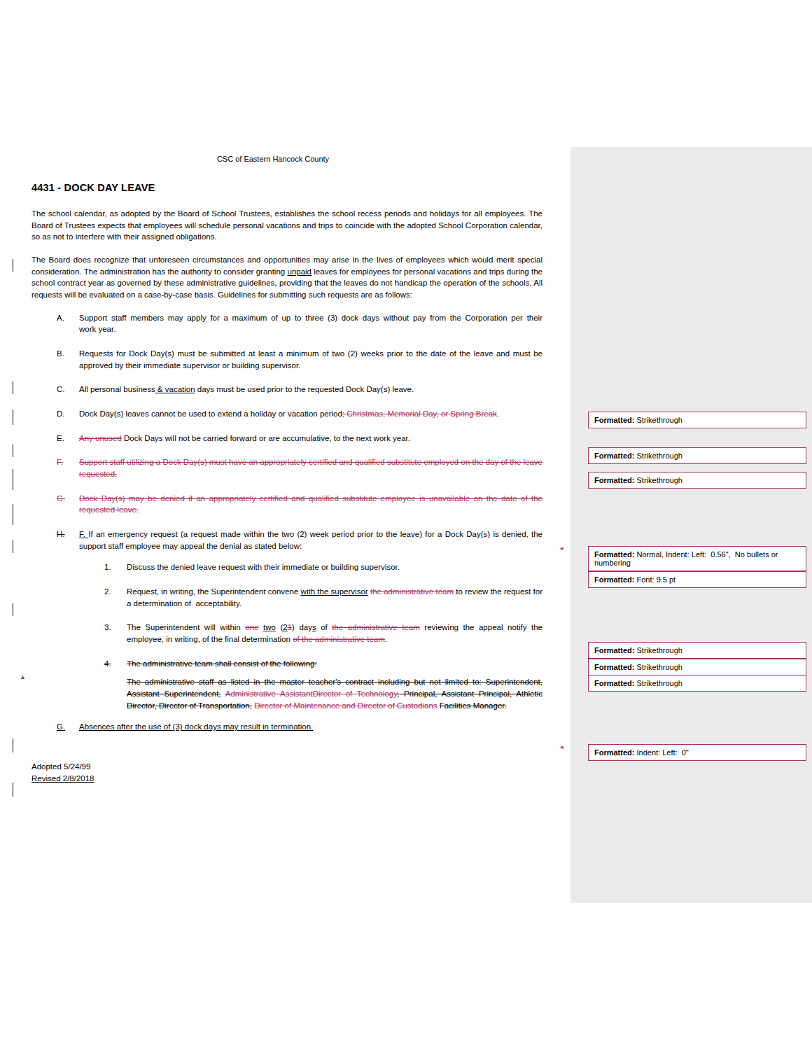CSC of Eastern Hancock County
4431 - DOCK DAY LEAVE
The school calendar, as adopted by the Board of School Trustees, establishes the school recess periods and holidays for all employees. The Board of Trustees expects that employees will schedule personal vacations and trips to coincide with the adopted School Corporation calendar, so as not to interfere with their assigned obligations.
The Board does recognize that unforeseen circumstances and opportunities may arise in the lives of employees which would merit special consideration. The administration has the authority to consider granting unpaid leaves for employees for personal vacations and trips during the school contract year as governed by these administrative guidelines, providing that the leaves do not handicap the operation of the schools. All requests will be evaluated on a case-by-case basis. Guidelines for submitting such requests are as follows:
A. Support staff members may apply for a maximum of up to three (3) dock days without pay from the Corporation per their work year.
B. Requests for Dock Day(s) must be submitted at least a minimum of two (2) weeks prior to the date of the leave and must be approved by their immediate supervisor or building supervisor.
C. All personal business & vacation days must be used prior to the requested Dock Day(s) leave.
D. Dock Day(s) leaves cannot be used to extend a holiday or vacation period; Christmas, Memorial Day, or Spring Break.
E. Any unused Dock Days will not be carried forward or are accumulative, to the next work year.
F. Support staff utilizing a Dock Day(s) must have an appropriately certified and qualified substitute employed on the day of the leave requested.
G. Dock Day(s) may be denied if an appropriately certified and qualified substitute employee is unavailable on the date of the requested leave.
H. F. If an emergency request (a request made within the two (2) week period prior to the leave) for a Dock Day(s) is denied, the support staff employee may appeal the denial as stated below:
1. Discuss the denied leave request with their immediate or building supervisor.
2. Request, in writing, the Superintendent convene with the supervisor the administrative team to review the request for a determination of acceptability.
3. The Superintendent will within one two (21) days of the administrative team reviewing the appeal notify the employee, in writing, of the final determination of the administrative team.
4. The administrative team shall consist of the following:
The administrative staff as listed in the master teacher's contract including but not limited to: Superintendent, Assistant Superintendent, Administrative Assistant Director of Technology, Principal, Assistant Principal, Athletic Director, Director of Transportation, Director of Maintenance and Director of Custodians Facilities Manager.
G. Absences after the use of (3) dock days may result in termination.
Adopted 5/24/99
Revised 2/8/2018
▲
◂
◂
Formatted: Strikethrough
Formatted: Strikethrough
Formatted: Strikethrough
Formatted: Normal, Indent: Left: 0.56", No bullets or numbering
Formatted: Font: 9.5 pt
Formatted: Strikethrough
Formatted: Strikethrough
Formatted: Strikethrough
Formatted: Indent: Left: 0"